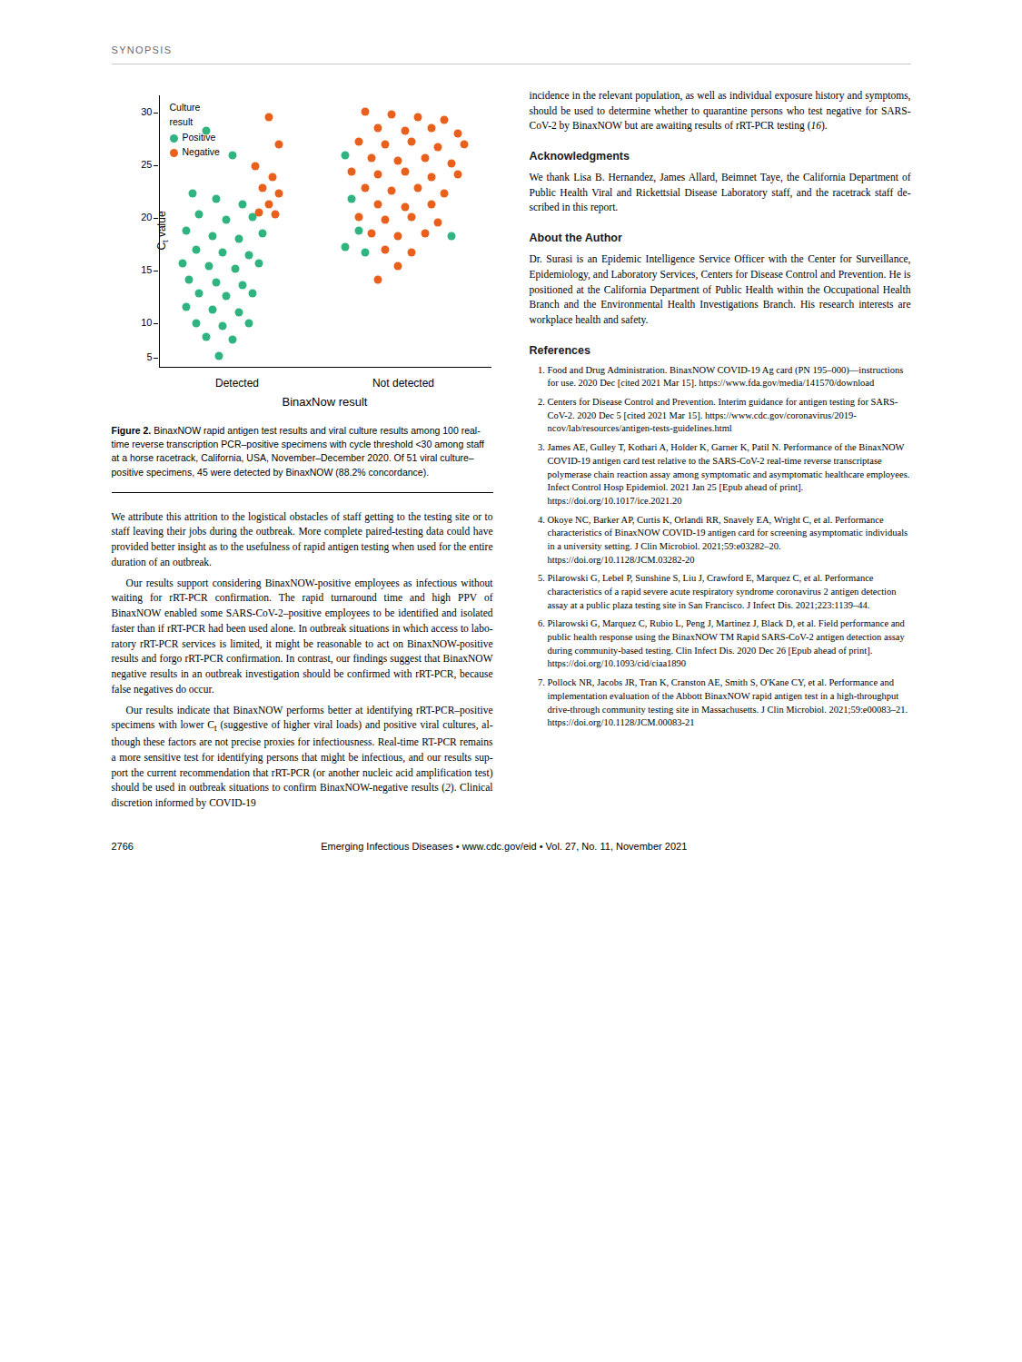SYNOPSIS
Culture
result
Positive
Negative
Ct value
30
25
20
15
10
5
Detected Not detected
BinaxNow result
Figure 2. BinaxNOW rapid antigen test results and viral culture results among 100 real-time reverse transcription PCR–positive specimens with cycle threshold <30 among staff at a horse racetrack, California, USA, November–December 2020. Of 51 viral culture–positive specimens, 45 were detected by BinaxNOW (88.2% concordance).
We attribute this attrition to the logistical obstacles of staff getting to the testing site or to staff leaving their jobs during the outbreak. More complete paired-testing data could have provided better insight as to the usefulness of rapid antigen testing when used for the entire duration of an outbreak.
Our results support considering BinaxNOW-positive employees as infectious without waiting for rRT-PCR confirmation. The rapid turnaround time and high PPV of BinaxNOW enabled some SARS-CoV-2–positive employees to be identified and isolated faster than if rRT-PCR had been used alone. In outbreak situations in which access to laboratory rRT-PCR services is limited, it might be reasonable to act on BinaxNOW-positive results and forgo rRT-PCR confirmation. In contrast, our findings suggest that BinaxNOW negative results in an outbreak investigation should be confirmed with rRT-PCR, because false negatives do occur.
Our results indicate that BinaxNOW performs better at identifying rRT-PCR–positive specimens with lower Ct (suggestive of higher viral loads) and positive viral cultures, although these factors are not precise proxies for infectiousness. Real-time RT-PCR remains a more sensitive test for identifying persons that might be infectious, and our results support the current recommendation that rRT-PCR (or another nucleic acid amplification test) should be used in outbreak situations to confirm BinaxNOW-negative results (2). Clinical discretion informed by COVID-19
incidence in the relevant population, as well as individual exposure history and symptoms, should be used to determine whether to quarantine persons who test negative for SARS-CoV-2 by BinaxNOW but are awaiting results of rRT-PCR testing (16).
Acknowledgments
We thank Lisa B. Hernandez, James Allard, Beimnet Taye, the California Department of Public Health Viral and Rickettsial Disease Laboratory staff, and the racetrack staff described in this report.
About the Author
Dr. Surasi is an Epidemic Intelligence Service Officer with the Center for Surveillance, Epidemiology, and Laboratory Services, Centers for Disease Control and Prevention. He is positioned at the California Department of Public Health within the Occupational Health Branch and the Environmental Health Investigations Branch. His research interests are workplace health and safety.
References
Food and Drug Administration. BinaxNOW COVID-19 Ag card (PN 195–000)—instructions for use. 2020 Dec [cited 2021 Mar 15]. https://www.fda.gov/media/141570/download
Centers for Disease Control and Prevention. Interim guidance for antigen testing for SARS-CoV-2. 2020 Dec 5 [cited 2021 Mar 15]. https://www.cdc.gov/coronavirus/2019-ncov/lab/resources/antigen-tests-guidelines.html
James AE, Gulley T, Kothari A, Holder K, Garner K, Patil N. Performance of the BinaxNOW COVID-19 antigen card test relative to the SARS-CoV-2 real-time reverse transcriptase polymerase chain reaction assay among symptomatic and asymptomatic healthcare employees. Infect Control Hosp Epidemiol. 2021 Jan 25 [Epub ahead of print]. https://doi.org/10.1017/ice.2021.20
Okoye NC, Barker AP, Curtis K, Orlandi RR, Snavely EA, Wright C, et al. Performance characteristics of BinaxNOW COVID-19 antigen card for screening asymptomatic individuals in a university setting. J Clin Microbiol. 2021;59:e03282–20. https://doi.org/10.1128/JCM.03282-20
Pilarowski G, Lebel P, Sunshine S, Liu J, Crawford E, Marquez C, et al. Performance characteristics of a rapid severe acute respiratory syndrome coronavirus 2 antigen detection assay at a public plaza testing site in San Francisco. J Infect Dis. 2021;223:1139–44.
Pilarowski G, Marquez C, Rubio L, Peng J, Martinez J, Black D, et al. Field performance and public health response using the BinaxNOW TM Rapid SARS-CoV-2 antigen detection assay during community-based testing. Clin Infect Dis. 2020 Dec 26 [Epub ahead of print]. https://doi.org/10.1093/cid/ciaa1890
Pollock NR, Jacobs JR, Tran K, Cranston AE, Smith S, O'Kane CY, et al. Performance and implementation evaluation of the Abbott BinaxNOW rapid antigen test in a high-throughput drive-through community testing site in Massachusetts. J Clin Microbiol. 2021;59:e00083–21. https://doi.org/10.1128/JCM.00083-21
2766
Emerging Infectious Diseases • www.cdc.gov/eid • Vol. 27, No. 11, November 2021